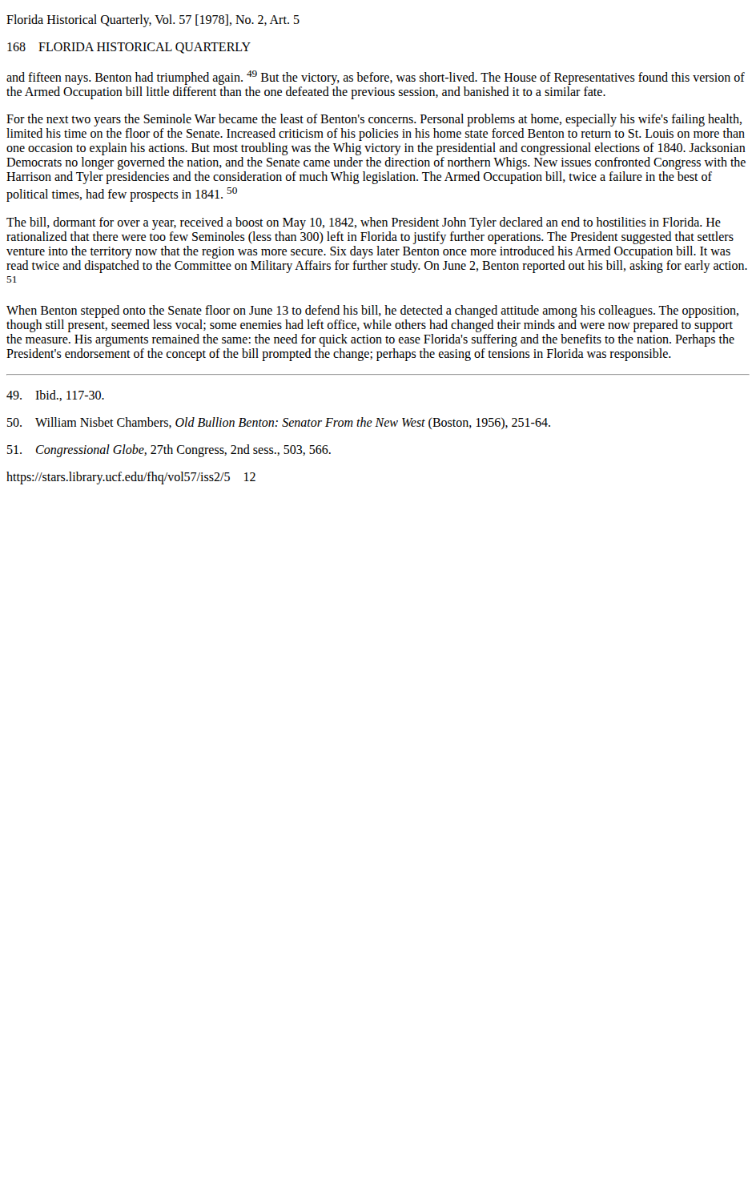Florida Historical Quarterly, Vol. 57 [1978], No. 2, Art. 5
168 FLORIDA HISTORICAL QUARTERLY
and fifteen nays. Benton had triumphed again. 49 But the victory, as before, was short-lived. The House of Representatives found this version of the Armed Occupation bill little different than the one defeated the previous session, and banished it to a similar fate.
For the next two years the Seminole War became the least of Benton's concerns. Personal problems at home, especially his wife's failing health, limited his time on the floor of the Senate. Increased criticism of his policies in his home state forced Benton to return to St. Louis on more than one occasion to explain his actions. But most troubling was the Whig victory in the presidential and congressional elections of 1840. Jacksonian Democrats no longer governed the nation, and the Senate came under the direction of northern Whigs. New issues confronted Congress with the Harrison and Tyler presidencies and the consideration of much Whig legislation. The Armed Occupation bill, twice a failure in the best of political times, had few prospects in 1841. 50
The bill, dormant for over a year, received a boost on May 10, 1842, when President John Tyler declared an end to hostilities in Florida. He rationalized that there were too few Seminoles (less than 300) left in Florida to justify further operations. The President suggested that settlers venture into the territory now that the region was more secure. Six days later Benton once more introduced his Armed Occupation bill. It was read twice and dispatched to the Committee on Military Affairs for further study. On June 2, Benton reported out his bill, asking for early action. 51
When Benton stepped onto the Senate floor on June 13 to defend his bill, he detected a changed attitude among his colleagues. The opposition, though still present, seemed less vocal; some enemies had left office, while others had changed their minds and were now prepared to support the measure. His arguments remained the same: the need for quick action to ease Florida's suffering and the benefits to the nation. Perhaps the President's endorsement of the concept of the bill prompted the change; perhaps the easing of tensions in Florida was responsible.
49. Ibid., 117-30.
50. William Nisbet Chambers, Old Bullion Benton: Senator From the New West (Boston, 1956), 251-64.
51. Congressional Globe, 27th Congress, 2nd sess., 503, 566.
https://stars.library.ucf.edu/fhq/vol57/iss2/5 12